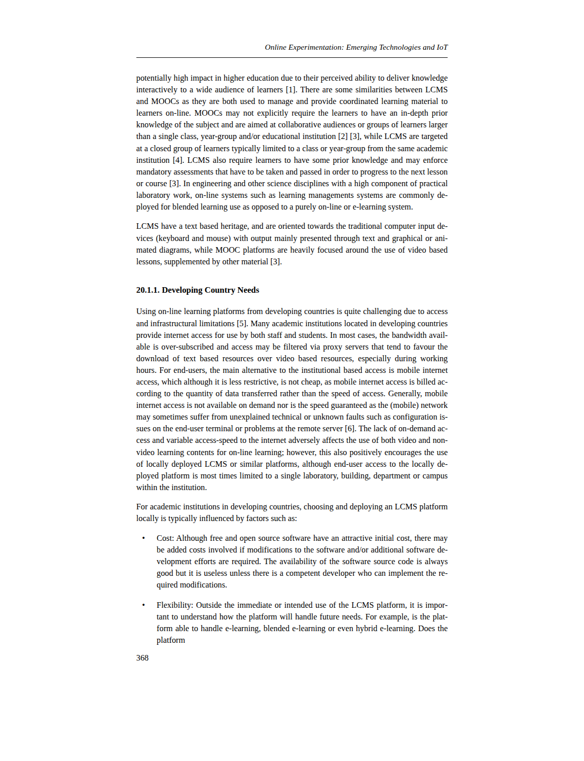Online Experimentation: Emerging Technologies and IoT
potentially high impact in higher education due to their perceived ability to deliver knowledge interactively to a wide audience of learners [1]. There are some similarities between LCMS and MOOCs as they are both used to manage and provide coordinated learning material to learners on-line. MOOCs may not explicitly require the learners to have an in-depth prior knowledge of the subject and are aimed at collaborative audiences or groups of learners larger than a single class, year-group and/or educational institution [2] [3], while LCMS are targeted at a closed group of learners typically limited to a class or year-group from the same academic institution [4]. LCMS also require learners to have some prior knowledge and may enforce mandatory assessments that have to be taken and passed in order to progress to the next lesson or course [3]. In engineering and other science disciplines with a high component of practical laboratory work, on-line systems such as learning managements systems are commonly deployed for blended learning use as opposed to a purely on-line or e-learning system.
LCMS have a text based heritage, and are oriented towards the traditional computer input devices (keyboard and mouse) with output mainly presented through text and graphical or animated diagrams, while MOOC platforms are heavily focused around the use of video based lessons, supplemented by other material [3].
20.1.1. Developing Country Needs
Using on-line learning platforms from developing countries is quite challenging due to access and infrastructural limitations [5]. Many academic institutions located in developing countries provide internet access for use by both staff and students. In most cases, the bandwidth available is over-subscribed and access may be filtered via proxy servers that tend to favour the download of text based resources over video based resources, especially during working hours. For end-users, the main alternative to the institutional based access is mobile internet access, which although it is less restrictive, is not cheap, as mobile internet access is billed according to the quantity of data transferred rather than the speed of access. Generally, mobile internet access is not available on demand nor is the speed guaranteed as the (mobile) network may sometimes suffer from unexplained technical or unknown faults such as configuration issues on the end-user terminal or problems at the remote server [6]. The lack of on-demand access and variable access-speed to the internet adversely affects the use of both video and non-video learning contents for on-line learning; however, this also positively encourages the use of locally deployed LCMS or similar platforms, although end-user access to the locally deployed platform is most times limited to a single laboratory, building, department or campus within the institution.
For academic institutions in developing countries, choosing and deploying an LCMS platform locally is typically influenced by factors such as:
Cost: Although free and open source software have an attractive initial cost, there may be added costs involved if modifications to the software and/or additional software development efforts are required. The availability of the software source code is always good but it is useless unless there is a competent developer who can implement the required modifications.
Flexibility: Outside the immediate or intended use of the LCMS platform, it is important to understand how the platform will handle future needs. For example, is the platform able to handle e-learning, blended e-learning or even hybrid e-learning. Does the platform
368